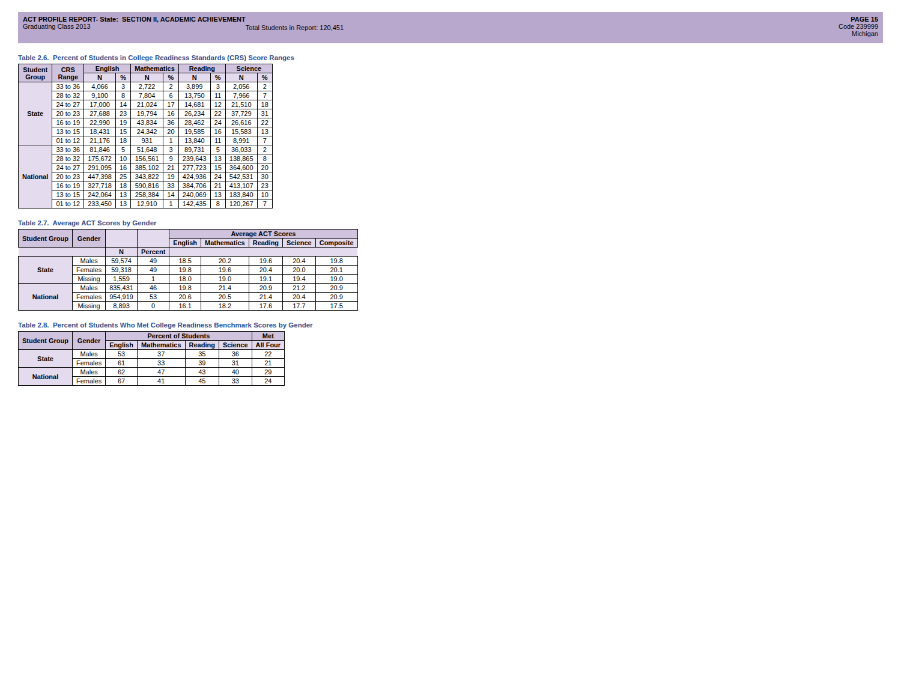ACT PROFILE REPORT- State: SECTION II, ACADEMIC ACHIEVEMENT
Graduating Class 2013
PAGE 15
Code 239999
Michigan
Total Students in Report: 120,451
Table 2.6. Percent of Students in College Readiness Standards (CRS) Score Ranges
| Student Group | CRS Range | English | Mathematics | Reading | Science |
| --- | --- | --- | --- | --- | --- |
| N | % | N | % | N | % | N | % |
| State | 33 to 36 | 4,066 | 3 | 2,722 | 2 | 3,899 | 3 | 2,056 | 2 |
| 28 to 32 | 9,100 | 8 | 7,804 | 6 | 13,750 | 11 | 7,966 | 7 |
| 24 to 27 | 17,000 | 14 | 21,024 | 17 | 14,681 | 12 | 21,510 | 18 |
| 20 to 23 | 27,688 | 23 | 19,794 | 16 | 26,234 | 22 | 37,729 | 31 |
| 16 to 19 | 22,990 | 19 | 43,834 | 36 | 28,462 | 24 | 26,616 | 22 |
| 13 to 15 | 18,431 | 15 | 24,342 | 20 | 19,585 | 16 | 15,583 | 13 |
| 01 to 12 | 21,176 | 18 | 931 | 1 | 13,840 | 11 | 8,991 | 7 |
| National | 33 to 36 | 81,846 | 5 | 51,648 | 3 | 89,731 | 5 | 36,033 | 2 |
| 28 to 32 | 175,672 | 10 | 156,561 | 9 | 239,643 | 13 | 138,865 | 8 |
| 24 to 27 | 291,095 | 16 | 385,102 | 21 | 277,723 | 15 | 364,600 | 20 |
| 20 to 23 | 447,398 | 25 | 343,822 | 19 | 424,936 | 24 | 542,531 | 30 |
| 16 to 19 | 327,718 | 18 | 590,816 | 33 | 384,706 | 21 | 413,107 | 23 |
| 13 to 15 | 242,064 | 13 | 258,384 | 14 | 240,069 | 13 | 183,840 | 10 |
| 01 to 12 | 233,450 | 13 | 12,910 | 1 | 142,435 | 8 | 120,267 | 7 |
Table 2.7. Average ACT Scores by Gender
| Student Group | Gender | | | Average ACT Scores |
| --- | --- | --- | --- | --- |
| English | Mathematics | Reading | Science | Composite |
| | | N | Percent | | | | | |
| State | Males | 59,574 | 49 | 18.5 | 20.2 | 19.6 | 20.4 | 19.8 |
| Females | 59,318 | 49 | 19.8 | 19.6 | 20.4 | 20.0 | 20.1 |
| Missing | 1,559 | 1 | 18.0 | 19.0 | 19.1 | 19.4 | 19.0 |
| National | Males | 835,431 | 46 | 19.8 | 21.4 | 20.9 | 21.2 | 20.9 |
| Females | 954,919 | 53 | 20.6 | 20.5 | 21.4 | 20.4 | 20.9 |
| Missing | 8,893 | 0 | 16.1 | 18.2 | 17.6 | 17.7 | 17.5 |
Table 2.8. Percent of Students Who Met College Readiness Benchmark Scores by Gender
| Student Group | Gender | Percent of Students | Met |
| --- | --- | --- | --- |
| English | Mathematics | Reading | Science | All Four |
| State | Males | 53 | 37 | 35 | 36 | 22 |
| Females | 61 | 33 | 39 | 31 | 21 |
| National | Males | 62 | 47 | 43 | 40 | 29 |
| Females | 67 | 41 | 45 | 33 | 24 |